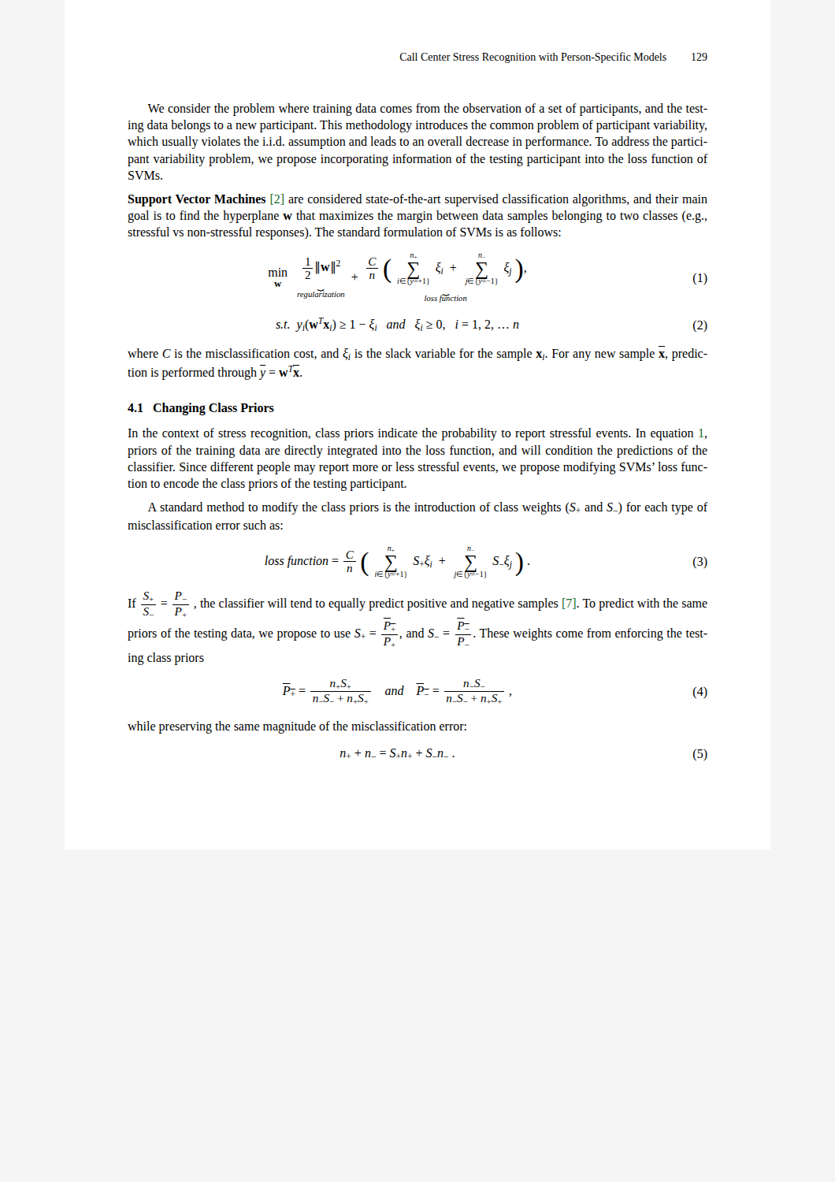Call Center Stress Recognition with Person-Specific Models 129
We consider the problem where training data comes from the observation of a set of participants, and the testing data belongs to a new participant. This methodology introduces the common problem of participant variability, which usually violates the i.i.d. assumption and leads to an overall decrease in performance. To address the participant variability problem, we propose incorporating information of the testing participant into the loss function of SVMs.
Support Vector Machines [2] are considered state-of-the-art supervised classification algorithms, and their main goal is to find the hyperplane w that maximizes the margin between data samples belonging to two classes (e.g., stressful vs non-stressful responses). The standard formulation of SVMs is as follows:
min w 12∥w∥2 ⏟ regularization + Cn ( n+∑i∈{y=+1} ξi + n−∑j∈{y=−1} ξj ), ⏟ loss function
(1)
s.t. yi(wTxi) ≥ 1 − ξi and ξi ≥ 0, i = 1, 2, … n
(2)
where C is the misclassification cost, and ξi is the slack variable for the sample xi. For any new sample x, prediction is performed through y = wTx.
4.1 Changing Class Priors
In the context of stress recognition, class priors indicate the probability to report stressful events. In equation 1, priors of the training data are directly integrated into the loss function, and will condition the predictions of the classifier. Since different people may report more or less stressful events, we propose modifying SVMs’ loss function to encode the class priors of the testing participant.
A standard method to modify the class priors is the introduction of class weights (S+ and S−) for each type of misclassification error such as:
loss function = Cn ( n+∑i∈{y=+1} S+ξi + n−∑j∈{y=−1} S−ξj ) .
(3)
If S+S− = P−P+ , the classifier will tend to equally predict positive and negative samples [7]. To predict with the same priors of the testing data, we propose to use S+ = P+P+, and S− = P−P−. These weights come from enforcing the testing class priors
P+ = n+S+n−S− + n+S+ and P− = n−S−n−S− + n+S+ ,
(4)
while preserving the same magnitude of the misclassification error:
n+ + n− = S+n+ + S−n− .
(5)